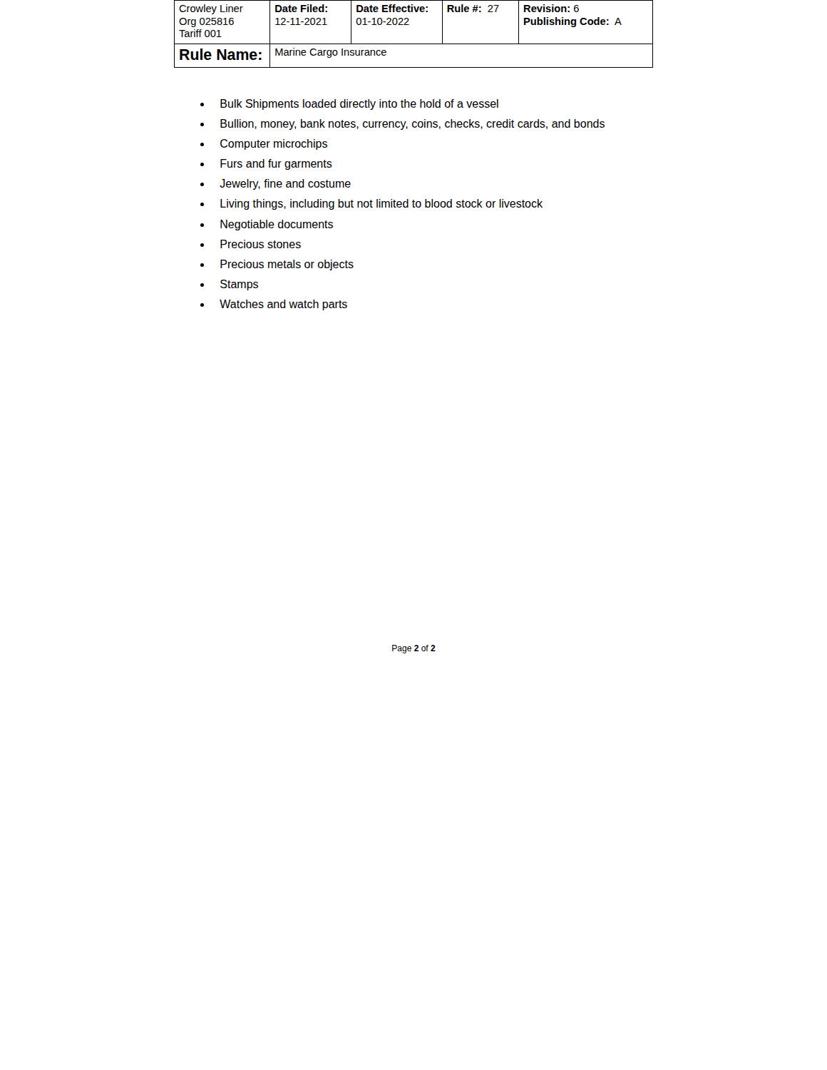| Crowley Liner Org 025816 Tariff 001 | Date Filed: 12-11-2021 | Date Effective: 01-10-2022 | Rule #: 27 | Revision: 6 Publishing Code: A |
| Rule Name: | Marine Cargo Insurance |
Bulk Shipments loaded directly into the hold of a vessel
Bullion, money, bank notes, currency, coins, checks, credit cards, and bonds
Computer microchips
Furs and fur garments
Jewelry, fine and costume
Living things, including but not limited to blood stock or livestock
Negotiable documents
Precious stones
Precious metals or objects
Stamps
Watches and watch parts
Page 2 of 2